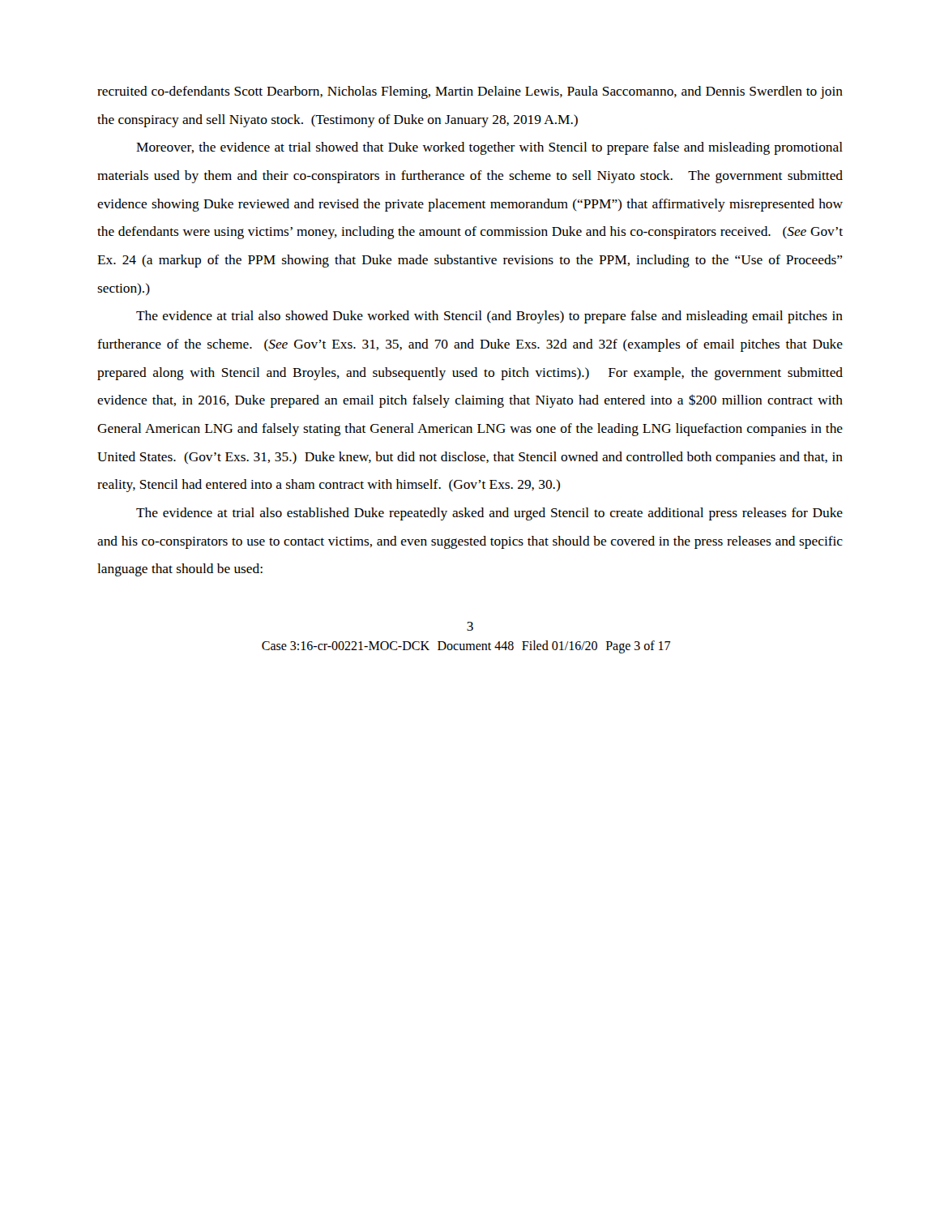recruited co-defendants Scott Dearborn, Nicholas Fleming, Martin Delaine Lewis, Paula Saccomanno, and Dennis Swerdlen to join the conspiracy and sell Niyato stock. (Testimony of Duke on January 28, 2019 A.M.)
Moreover, the evidence at trial showed that Duke worked together with Stencil to prepare false and misleading promotional materials used by them and their co-conspirators in furtherance of the scheme to sell Niyato stock. The government submitted evidence showing Duke reviewed and revised the private placement memorandum (“PPM”) that affirmatively misrepresented how the defendants were using victims’ money, including the amount of commission Duke and his co-conspirators received. (See Gov’t Ex. 24 (a markup of the PPM showing that Duke made substantive revisions to the PPM, including to the “Use of Proceeds” section).)
The evidence at trial also showed Duke worked with Stencil (and Broyles) to prepare false and misleading email pitches in furtherance of the scheme. (See Gov’t Exs. 31, 35, and 70 and Duke Exs. 32d and 32f (examples of email pitches that Duke prepared along with Stencil and Broyles, and subsequently used to pitch victims).) For example, the government submitted evidence that, in 2016, Duke prepared an email pitch falsely claiming that Niyato had entered into a $200 million contract with General American LNG and falsely stating that General American LNG was one of the leading LNG liquefaction companies in the United States. (Gov’t Exs. 31, 35.) Duke knew, but did not disclose, that Stencil owned and controlled both companies and that, in reality, Stencil had entered into a sham contract with himself. (Gov’t Exs. 29, 30.)
The evidence at trial also established Duke repeatedly asked and urged Stencil to create additional press releases for Duke and his co-conspirators to use to contact victims, and even suggested topics that should be covered in the press releases and specific language that should be used:
3
Case 3:16-cr-00221-MOC-DCK Document 448 Filed 01/16/20 Page 3 of 17